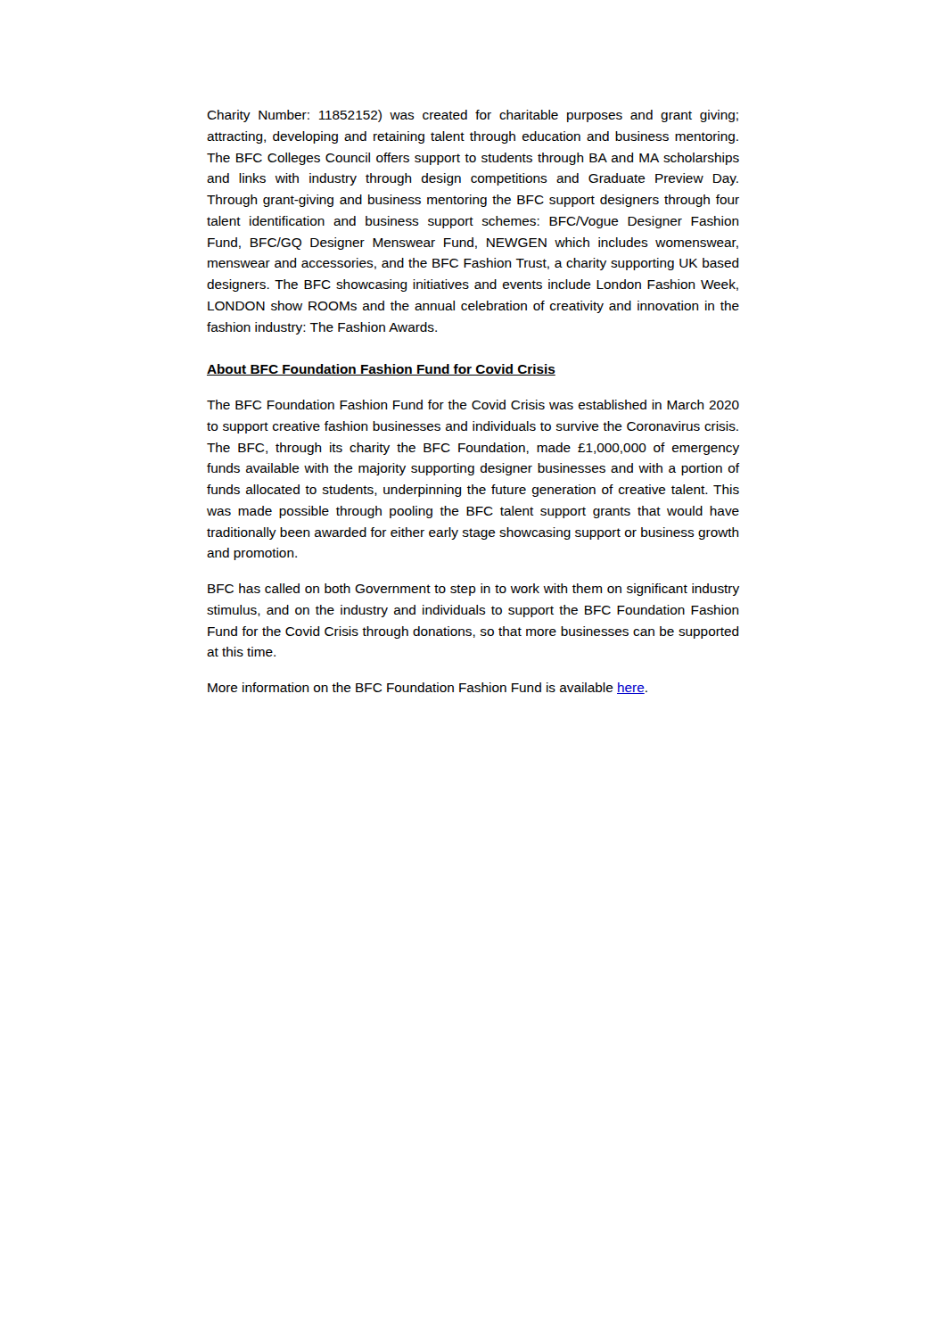Charity Number: 11852152) was created for charitable purposes and grant giving; attracting, developing and retaining talent through education and business mentoring. The BFC Colleges Council offers support to students through BA and MA scholarships and links with industry through design competitions and Graduate Preview Day. Through grant-giving and business mentoring the BFC support designers through four talent identification and business support schemes: BFC/Vogue Designer Fashion Fund, BFC/GQ Designer Menswear Fund, NEWGEN which includes womenswear, menswear and accessories, and the BFC Fashion Trust, a charity supporting UK based designers. The BFC showcasing initiatives and events include London Fashion Week, LONDON show ROOMs and the annual celebration of creativity and innovation in the fashion industry: The Fashion Awards.
About BFC Foundation Fashion Fund for Covid Crisis
The BFC Foundation Fashion Fund for the Covid Crisis was established in March 2020 to support creative fashion businesses and individuals to survive the Coronavirus crisis. The BFC, through its charity the BFC Foundation, made £1,000,000 of emergency funds available with the majority supporting designer businesses and with a portion of funds allocated to students, underpinning the future generation of creative talent. This was made possible through pooling the BFC talent support grants that would have traditionally been awarded for either early stage showcasing support or business growth and promotion.
BFC has called on both Government to step in to work with them on significant industry stimulus, and on the industry and individuals to support the BFC Foundation Fashion Fund for the Covid Crisis through donations, so that more businesses can be supported at this time.
More information on the BFC Foundation Fashion Fund is available here.